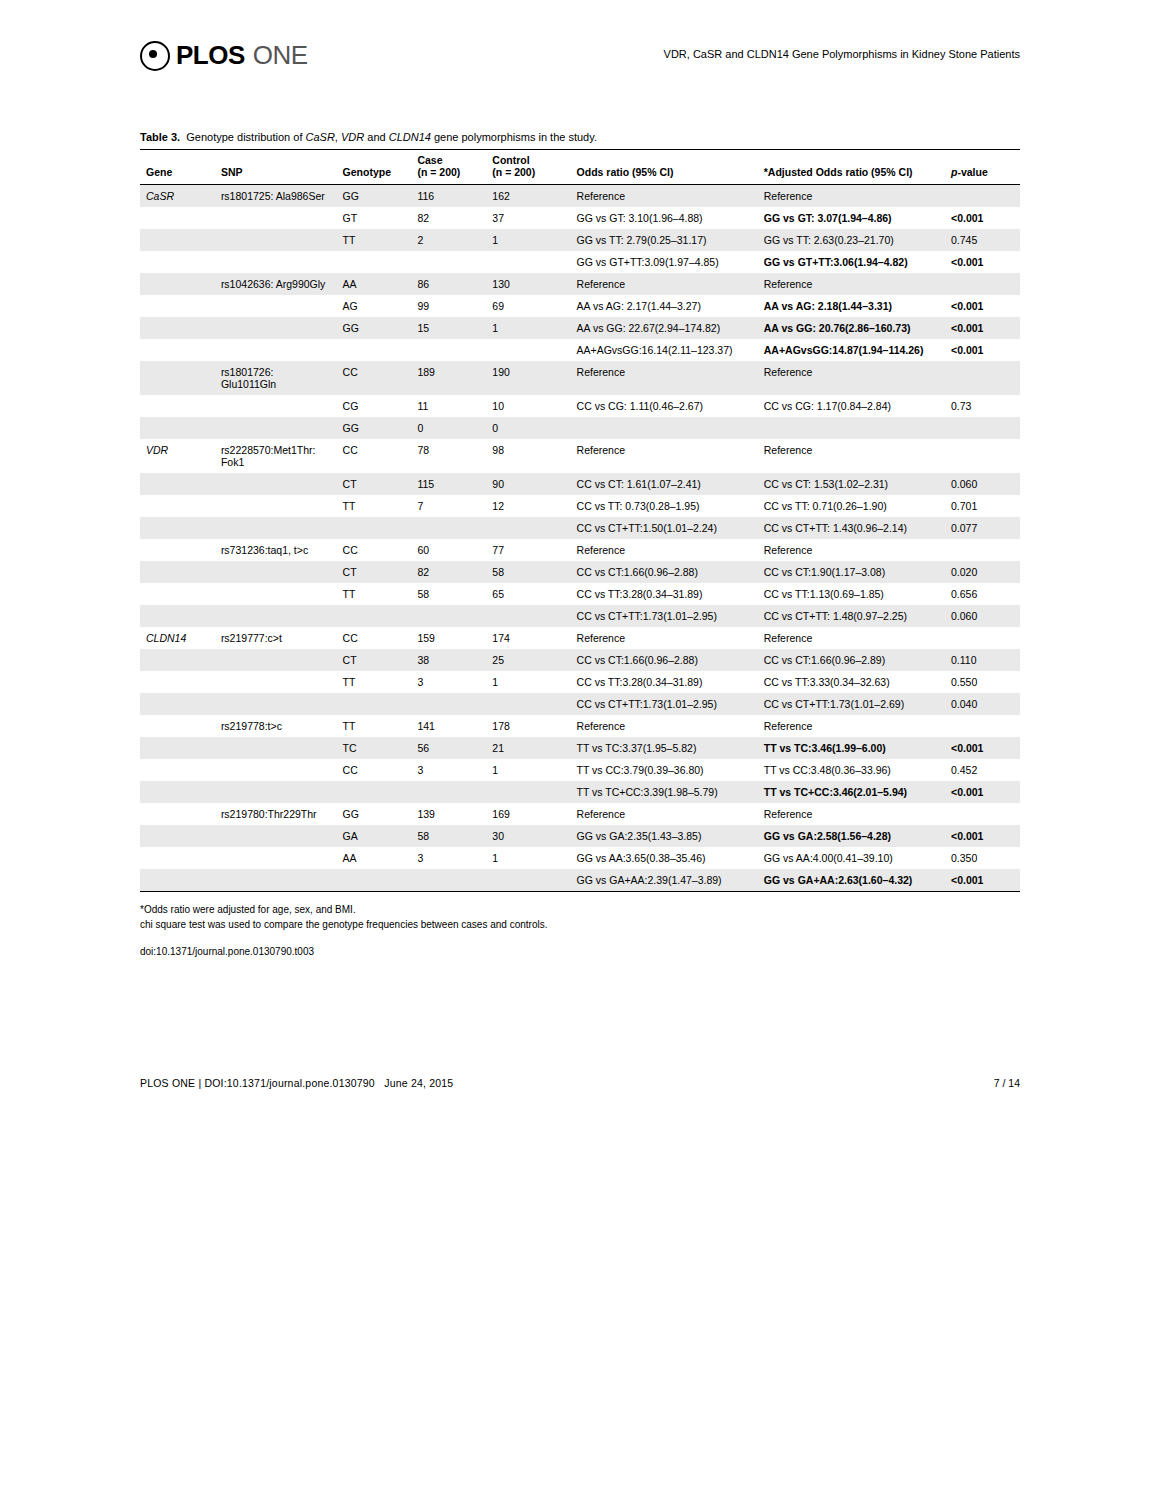PLOS ONE
VDR, CaSR and CLDN14 Gene Polymorphisms in Kidney Stone Patients
Table 3. Genotype distribution of CaSR, VDR and CLDN14 gene polymorphisms in the study.
| Gene | SNP | Genotype | Case (n = 200) | Control (n = 200) | Odds ratio (95% CI) | *Adjusted Odds ratio (95% CI) | p -value |
| --- | --- | --- | --- | --- | --- | --- | --- |
| CaSR | rs1801725: Ala986Ser | GG | 116 | 162 | Reference | Reference | |
| | | GT | 82 | 37 | GG vs GT: 3.10(1.96–4.88) | GG vs GT: 3.07(1.94–4.86) | <0.001 |
| | | TT | 2 | 1 | GG vs TT: 2.79(0.25–31.17) | GG vs TT: 2.63(0.23–21.70) | 0.745 |
| | | | | | GG vs GT+TT:3.09(1.97–4.85) | GG vs GT+TT:3.06(1.94–4.82) | <0.001 |
| | rs1042636: Arg990Gly | AA | 86 | 130 | Reference | Reference | |
| | | AG | 99 | 69 | AA vs AG: 2.17(1.44–3.27) | AA vs AG: 2.18(1.44–3.31) | <0.001 |
| | | GG | 15 | 1 | AA vs GG: 22.67(2.94–174.82) | AA vs GG: 20.76(2.86–160.73) | <0.001 |
| | | | | | AA+AGvsGG:16.14(2.11–123.37) | AA+AGvsGG:14.87(1.94–114.26) | <0.001 |
| | rs1801726: Glu1011Gln | CC | 189 | 190 | Reference | Reference | |
| | | CG | 11 | 10 | CC vs CG: 1.11(0.46–2.67) | CC vs CG: 1.17(0.84–2.84) | 0.73 |
| | | GG | 0 | 0 | | | |
| VDR | rs2228570:Met1Thr: Fok1 | CC | 78 | 98 | Reference | Reference | |
| | | CT | 115 | 90 | CC vs CT: 1.61(1.07–2.41) | CC vs CT: 1.53(1.02–2.31) | 0.060 |
| | | TT | 7 | 12 | CC vs TT: 0.73(0.28–1.95) | CC vs TT: 0.71(0.26–1.90) | 0.701 |
| | | | | | CC vs CT+TT:1.50(1.01–2.24) | CC vs CT+TT: 1.43(0.96–2.14) | 0.077 |
| | rs731236:taq1, t>c | CC | 60 | 77 | Reference | Reference | |
| | | CT | 82 | 58 | CC vs CT:1.66(0.96–2.88) | CC vs CT:1.90(1.17–3.08) | 0.020 |
| | | TT | 58 | 65 | CC vs TT:3.28(0.34–31.89) | CC vs TT:1.13(0.69–1.85) | 0.656 |
| | | | | | CC vs CT+TT:1.73(1.01–2.95) | CC vs CT+TT: 1.48(0.97–2.25) | 0.060 |
| CLDN14 | rs219777:c>t | CC | 159 | 174 | Reference | Reference | |
| | | CT | 38 | 25 | CC vs CT:1.66(0.96–2.88) | CC vs CT:1.66(0.96–2.89) | 0.110 |
| | | TT | 3 | 1 | CC vs TT:3.28(0.34–31.89) | CC vs TT:3.33(0.34–32.63) | 0.550 |
| | | | | | CC vs CT+TT:1.73(1.01–2.95) | CC vs CT+TT:1.73(1.01–2.69) | 0.040 |
| | rs219778:t>c | TT | 141 | 178 | Reference | Reference | |
| | | TC | 56 | 21 | TT vs TC:3.37(1.95–5.82) | TT vs TC:3.46(1.99–6.00) | <0.001 |
| | | CC | 3 | 1 | TT vs CC:3.79(0.39–36.80) | TT vs CC:3.48(0.36–33.96) | 0.452 |
| | | | | | TT vs TC+CC:3.39(1.98–5.79) | TT vs TC+CC:3.46(2.01–5.94) | <0.001 |
| | rs219780:Thr229Thr | GG | 139 | 169 | Reference | Reference | |
| | | GA | 58 | 30 | GG vs GA:2.35(1.43–3.85) | GG vs GA:2.58(1.56–4.28) | <0.001 |
| | | AA | 3 | 1 | GG vs AA:3.65(0.38–35.46) | GG vs AA:4.00(0.41–39.10) | 0.350 |
| | | | | | GG vs GA+AA:2.39(1.47–3.89) | GG vs GA+AA:2.63(1.60–4.32) | <0.001 |
*Odds ratio were adjusted for age, sex, and BMI.
chi square test was used to compare the genotype frequencies between cases and controls.
doi:10.1371/journal.pone.0130790.t003
PLOS ONE | DOI:10.1371/journal.pone.0130790 June 24, 2015
7 / 14